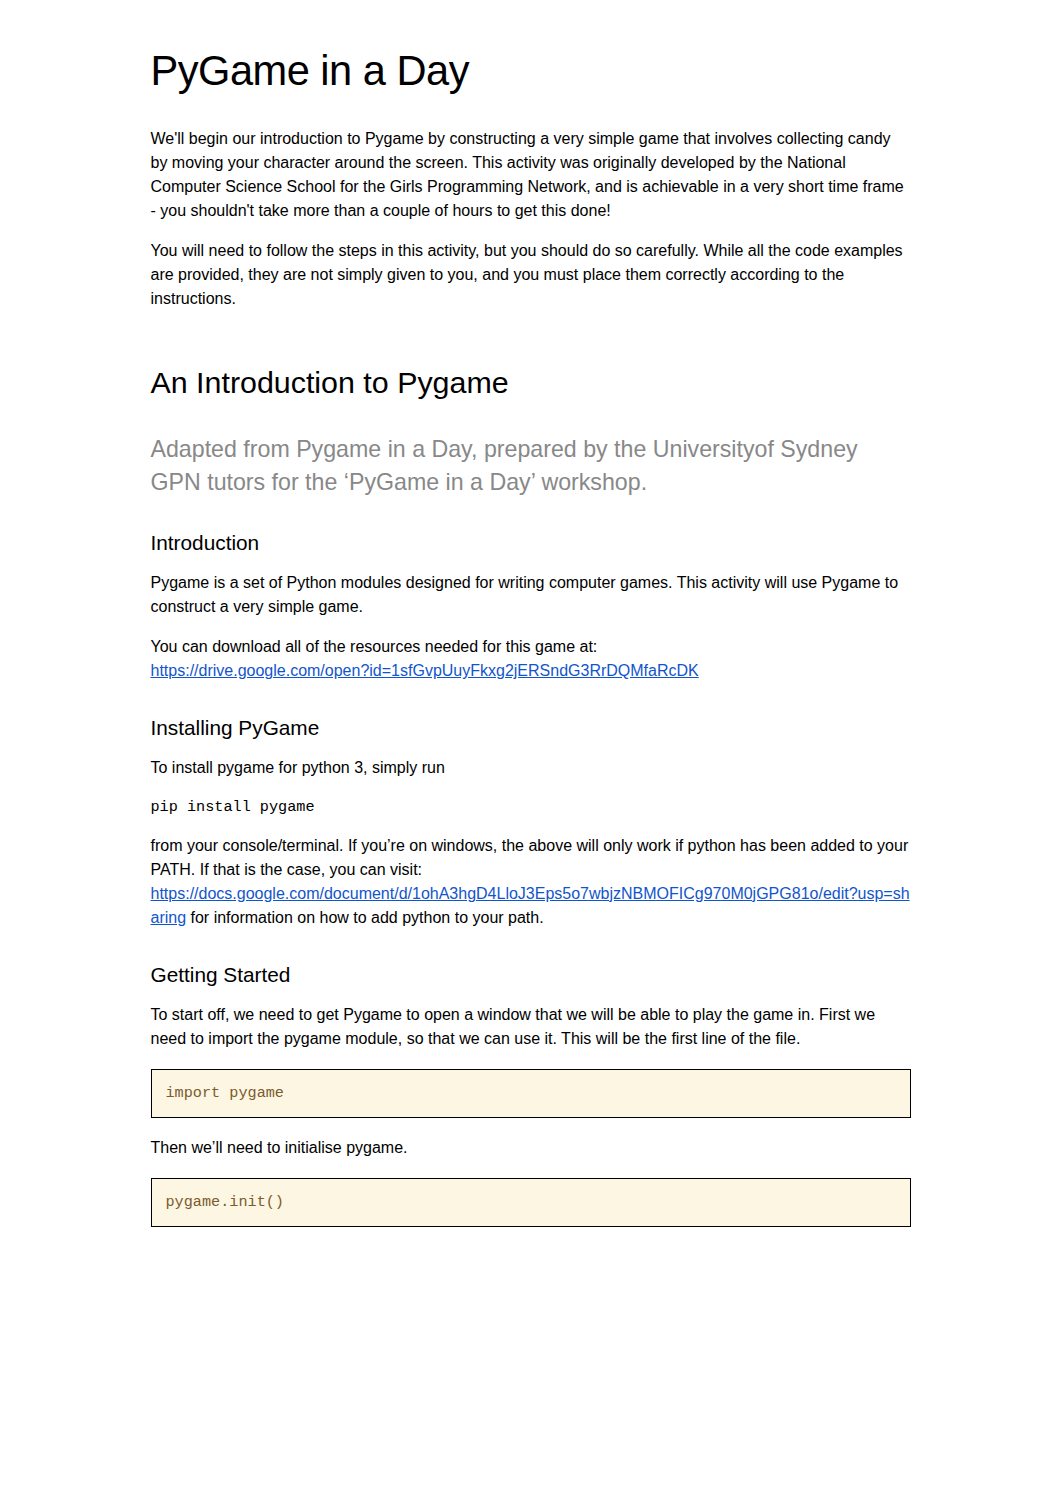PyGame in a Day
We'll begin our introduction to Pygame by constructing a very simple game that involves collecting candy by moving your character around the screen. This activity was originally developed by the National Computer Science School for the Girls Programming Network, and is achievable in a very short time frame - you shouldn't take more than a couple of hours to get this done!
You will need to follow the steps in this activity, but you should do so carefully. While all the code examples are provided, they are not simply given to you, and you must place them correctly according to the instructions.
An Introduction to Pygame
Adapted from Pygame in a Day, prepared by the Universityof Sydney GPN tutors for the ‘PyGame in a Day’ workshop.
Introduction
Pygame is a set of Python modules designed for writing computer games. This activity will use Pygame to construct a very simple game.
You can download all of the resources needed for this game at:
https://drive.google.com/open?id=1sfGvpUuyFkxg2jERSndG3RrDQMfaRcDK
Installing PyGame
To install pygame for python 3, simply run
pip install pygame
from your console/terminal. If you’re on windows, the above will only work if python has been added to your PATH. If that is the case, you can visit:
https://docs.google.com/document/d/1ohA3hgD4LloJ3Eps5o7wbjzNBMOFICg970M0jGPG81o/edit?usp=sharing for information on how to add python to your path.
Getting Started
To start off, we need to get Pygame to open a window that we will be able to play the game in. First we need to import the pygame module, so that we can use it. This will be the first line of the file.
import pygame
Then we’ll need to initialise pygame.
pygame.init()